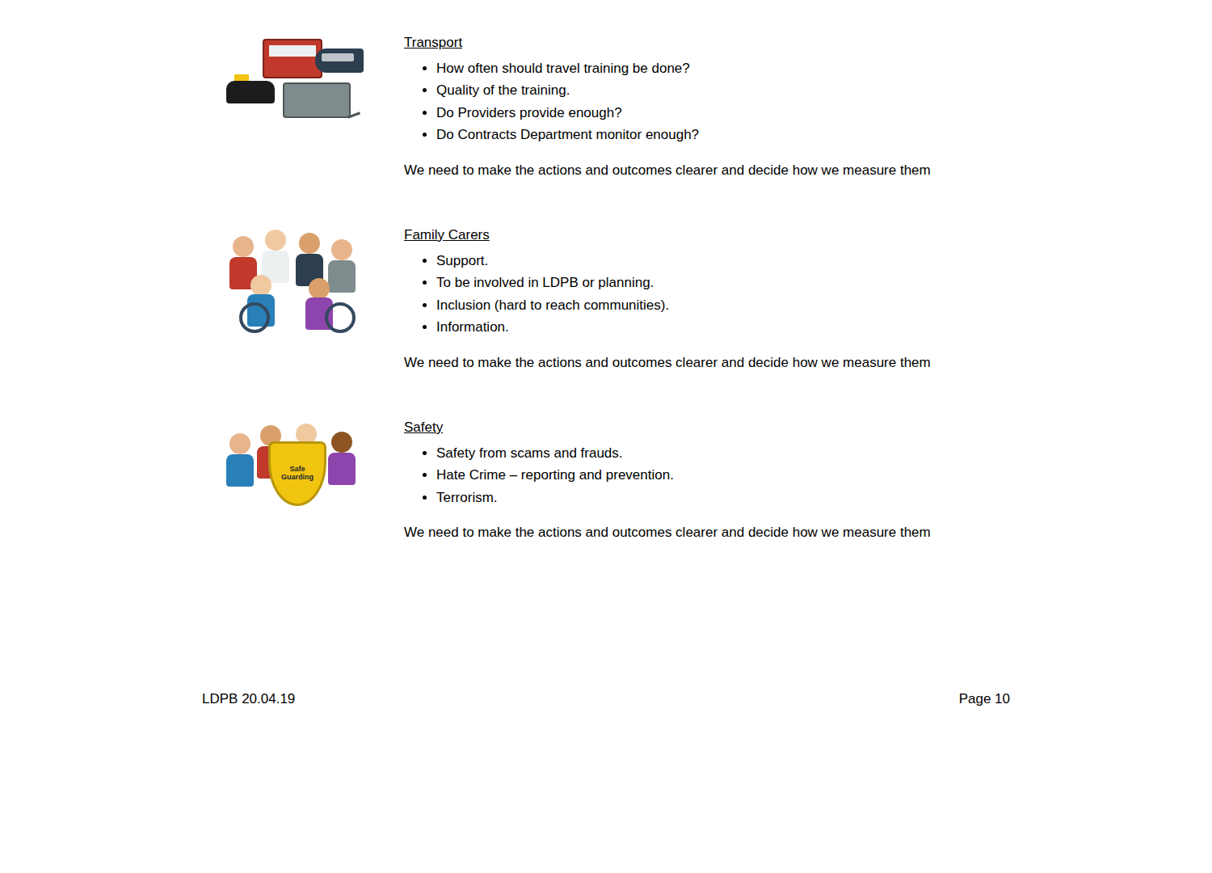Transport
How often should travel training be done?
Quality of the training.
Do Providers provide enough?
Do Contracts Department monitor enough?
We need to make the actions and outcomes clearer and decide how we measure them
Family Carers
Support.
To be involved in LDPB or planning.
Inclusion (hard to reach communities).
Information.
We need to make the actions and outcomes clearer and decide how we measure them
Safe
Guarding
Safety
Safety from scams and frauds.
Hate Crime – reporting and prevention.
Terrorism.
We need to make the actions and outcomes clearer and decide how we measure them
LDPB 20.04.19 Page 10